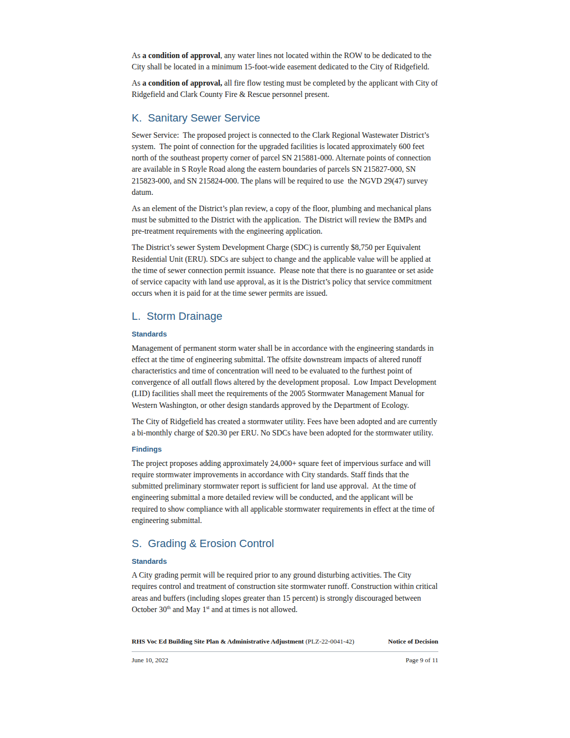As a condition of approval, any water lines not located within the ROW to be dedicated to the City shall be located in a minimum 15-foot-wide easement dedicated to the City of Ridgefield.
As a condition of approval, all fire flow testing must be completed by the applicant with City of Ridgefield and Clark County Fire & Rescue personnel present.
K. Sanitary Sewer Service
Sewer Service: The proposed project is connected to the Clark Regional Wastewater District’s system. The point of connection for the upgraded facilities is located approximately 600 feet north of the southeast property corner of parcel SN 215881-000. Alternate points of connection are available in S Royle Road along the eastern boundaries of parcels SN 215827-000, SN 215823-000, and SN 215824-000. The plans will be required to use the NGVD 29(47) survey datum.
As an element of the District’s plan review, a copy of the floor, plumbing and mechanical plans must be submitted to the District with the application. The District will review the BMPs and pre-treatment requirements with the engineering application.
The District’s sewer System Development Charge (SDC) is currently $8,750 per Equivalent Residential Unit (ERU). SDCs are subject to change and the applicable value will be applied at the time of sewer connection permit issuance. Please note that there is no guarantee or set aside of service capacity with land use approval, as it is the District’s policy that service commitment occurs when it is paid for at the time sewer permits are issued.
L. Storm Drainage
Standards
Management of permanent storm water shall be in accordance with the engineering standards in effect at the time of engineering submittal. The offsite downstream impacts of altered runoff characteristics and time of concentration will need to be evaluated to the furthest point of convergence of all outfall flows altered by the development proposal. Low Impact Development (LID) facilities shall meet the requirements of the 2005 Stormwater Management Manual for Western Washington, or other design standards approved by the Department of Ecology.
The City of Ridgefield has created a stormwater utility. Fees have been adopted and are currently a bi-monthly charge of $20.30 per ERU. No SDCs have been adopted for the stormwater utility.
Findings
The project proposes adding approximately 24,000+ square feet of impervious surface and will require stormwater improvements in accordance with City standards. Staff finds that the submitted preliminary stormwater report is sufficient for land use approval. At the time of engineering submittal a more detailed review will be conducted, and the applicant will be required to show compliance with all applicable stormwater requirements in effect at the time of engineering submittal.
S. Grading & Erosion Control
Standards
A City grading permit will be required prior to any ground disturbing activities. The City requires control and treatment of construction site stormwater runoff. Construction within critical areas and buffers (including slopes greater than 15 percent) is strongly discouraged between October 30th and May 1st and at times is not allowed.
RHS Voc Ed Building Site Plan & Administrative Adjustment (PLZ-22-0041-42)
Notice of Decision
June 10, 2022
Page 9 of 11